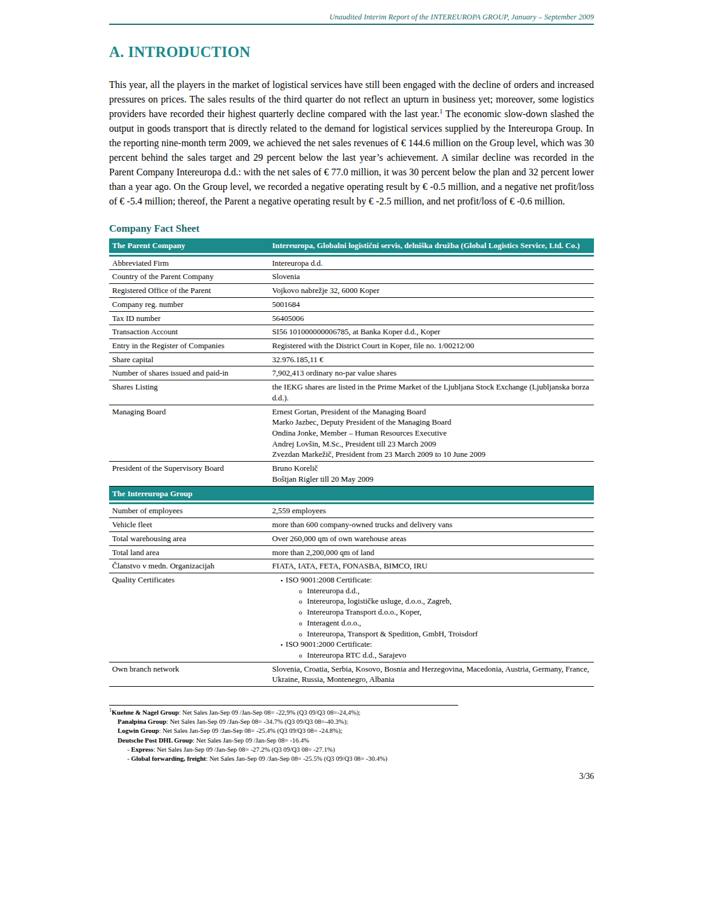Unaudited Interim Report of the INTEREUROPA GROUP, January – September 2009
A. INTRODUCTION
This year, all the players in the market of logistical services have still been engaged with the decline of orders and increased pressures on prices. The sales results of the third quarter do not reflect an upturn in business yet; moreover, some logistics providers have recorded their highest quarterly decline compared with the last year.1 The economic slow-down slashed the output in goods transport that is directly related to the demand for logistical services supplied by the Intereuropa Group. In the reporting nine-month term 2009, we achieved the net sales revenues of € 144.6 million on the Group level, which was 30 percent behind the sales target and 29 percent below the last year’s achievement. A similar decline was recorded in the Parent Company Intereuropa d.d.: with the net sales of € 77.0 million, it was 30 percent below the plan and 32 percent lower than a year ago. On the Group level, we recorded a negative operating result by € -0.5 million, and a negative net profit/loss of € -5.4 million; thereof, the Parent a negative operating result by € -2.5 million, and net profit/loss of € -0.6 million.
Company Fact Sheet
| The Parent Company | Intereuropa, Globalni logistični servis, delniška družba (Global Logistics Service, Ltd. Co.) |
| Abbreviated Firm | Intereuropa d.d. |
| Country of the Parent Company | Slovenia |
| Registered Office of the Parent | Vojkovo nabrežje 32, 6000 Koper |
| Company reg. number | 5001684 |
| Tax ID number | 56405006 |
| Transaction Account | SI56 101000000006785, at Banka Koper d.d., Koper |
| Entry in the Register of Companies | Registered with the District Court in Koper, file no. 1/00212/00 |
| Share capital | 32.976.185,11 € |
| Number of shares issued and paid-in | 7,902,413 ordinary no-par value shares |
| Shares Listing | the IEKG shares are listed in the Prime Market of the Ljubljana Stock Exchange (Ljubljanska borza d.d.). |
| Managing Board | Ernest Gortan, President of the Managing Board Marko Jazbec, Deputy President of the Managing Board Ondina Jonke, Member – Human Resources Executive Andrej Lovšin, M.Sc., President till 23 March 2009 Zvezdan Markežič, President from 23 March 2009 to 10 June 2009 |
| President of the Supervisory Board | Bruno Korelič Boštjan Rigler till 20 May 2009 |
| The Intereuropa Group |
| Number of employees | 2,559 employees |
| Vehicle fleet | more than 600 company-owned trucks and delivery vans |
| Total warehousing area | Over 260,000 qm of own warehouse areas |
| Total land area | more than 2,200,000 qm of land |
| Članstvo v medn. Organizacijah | FIATA, IATA, FETA, FONASBA, BIMCO, IRU |
| Quality Certificates | ISO 9001:2008 Certificate: Intereuropa d.d., Intereuropa, logističke usluge, d.o.o., Zagreb, Intereuropa Transport d.o.o., Koper, Interagent d.o.o., Intereuropa, Transport & Spedition, GmbH, Troisdorf ISO 9001:2000 Certificate: Intereuropa RTC d.d., Sarajevo |
| Own branch network | Slovenia, Croatia, Serbia, Kosovo, Bosnia and Herzegovina, Macedonia, Austria, Germany, France, Ukraine, Russia, Montenegro, Albania |
1Kuehne & Nagel Group: Net Sales Jan-Sep 09 /Jan-Sep 08= -22,9% (Q3 09/Q3 08=-24,4%);
Panalpina Group: Net Sales Jan-Sep 09 /Jan-Sep 08= -34.7% (Q3 09/Q3 08=-40.3%);
Logwin Group: Net Sales Jan-Sep 09 /Jan-Sep 08= -25.4% (Q3 09/Q3 08= -24.8%);
Deutsche Post DHL Group: Net Sales Jan-Sep 09 /Jan-Sep 08= -16.4%
- Express: Net Sales Jan-Sep 09 /Jan-Sep 08= -27.2% (Q3 09/Q3 08= -27.1%)
- Global forwarding, freight: Net Sales Jan-Sep 09 /Jan-Sep 08= -25.5% (Q3 09/Q3 08= -30.4%)
3/36